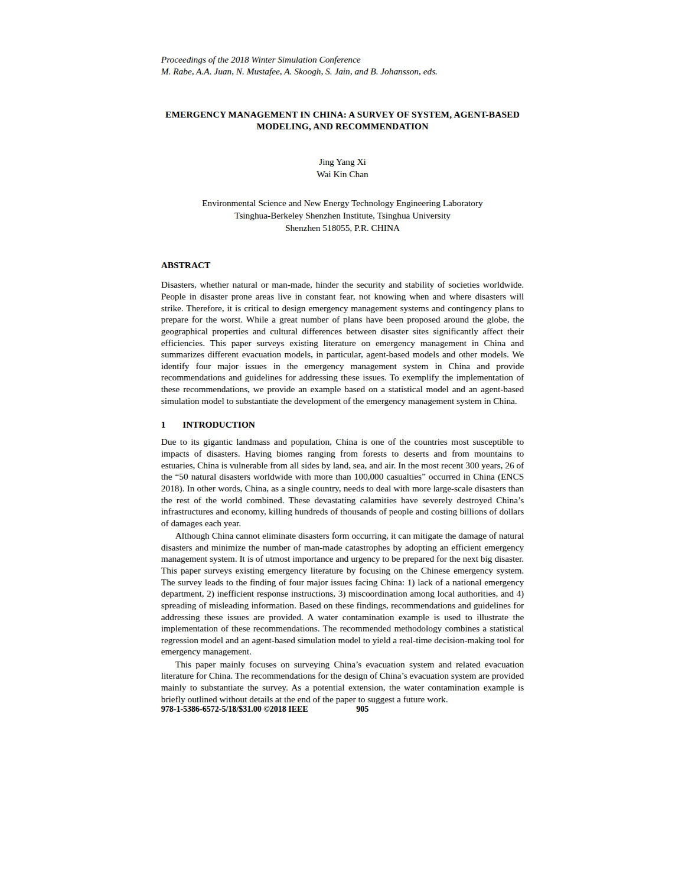Proceedings of the 2018 Winter Simulation Conference
M. Rabe, A.A. Juan, N. Mustafee, A. Skoogh, S. Jain, and B. Johansson, eds.
Emergency Management in China: A Survey of System, Agent-Based Modeling, and Recommendation
Jing Yang Xi
Wai Kin Chan
Environmental Science and New Energy Technology Engineering Laboratory
Tsinghua-Berkeley Shenzhen Institute, Tsinghua University
Shenzhen 518055, P.R. CHINA
Abstract
Disasters, whether natural or man-made, hinder the security and stability of societies worldwide. People in disaster prone areas live in constant fear, not knowing when and where disasters will strike. Therefore, it is critical to design emergency management systems and contingency plans to prepare for the worst. While a great number of plans have been proposed around the globe, the geographical properties and cultural differences between disaster sites significantly affect their efficiencies. This paper surveys existing literature on emergency management in China and summarizes different evacuation models, in particular, agent-based models and other models. We identify four major issues in the emergency management system in China and provide recommendations and guidelines for addressing these issues. To exemplify the implementation of these recommendations, we provide an example based on a statistical model and an agent-based simulation model to substantiate the development of the emergency management system in China.
1 Introduction
Due to its gigantic landmass and population, China is one of the countries most susceptible to impacts of disasters. Having biomes ranging from forests to deserts and from mountains to estuaries, China is vulnerable from all sides by land, sea, and air. In the most recent 300 years, 26 of the “50 natural disasters worldwide with more than 100,000 casualties” occurred in China (ENCS 2018). In other words, China, as a single country, needs to deal with more large-scale disasters than the rest of the world combined. These devastating calamities have severely destroyed China’s infrastructures and economy, killing hundreds of thousands of people and costing billions of dollars of damages each year.
Although China cannot eliminate disasters form occurring, it can mitigate the damage of natural disasters and minimize the number of man-made catastrophes by adopting an efficient emergency management system. It is of utmost importance and urgency to be prepared for the next big disaster. This paper surveys existing emergency literature by focusing on the Chinese emergency system. The survey leads to the finding of four major issues facing China: 1) lack of a national emergency department, 2) inefficient response instructions, 3) miscoordination among local authorities, and 4) spreading of misleading information. Based on these findings, recommendations and guidelines for addressing these issues are provided. A water contamination example is used to illustrate the implementation of these recommendations. The recommended methodology combines a statistical regression model and an agent-based simulation model to yield a real-time decision-making tool for emergency management.
This paper mainly focuses on surveying China’s evacuation system and related evacuation literature for China. The recommendations for the design of China’s evacuation system are provided mainly to substantiate the survey. As a potential extension, the water contamination example is briefly outlined without details at the end of the paper to suggest a future work.
978-1-5386-6572-5/18/$31.00 ©2018 IEEE 905